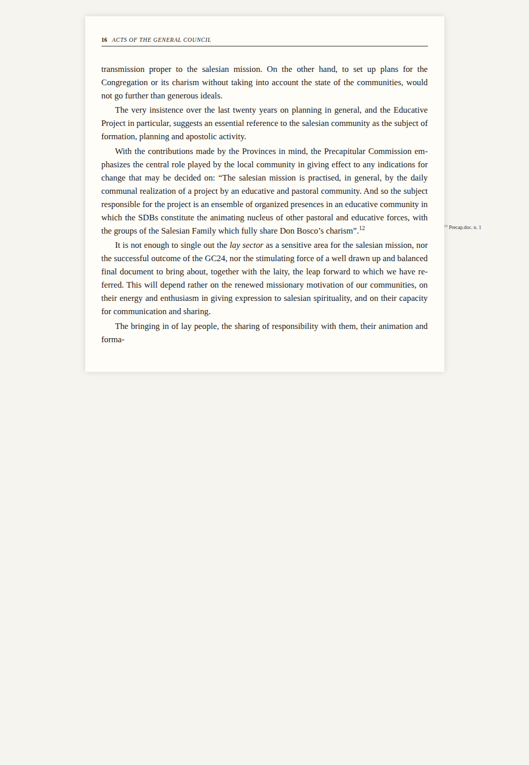16 Acts of the General Council
transmission proper to the salesian mission. On the other hand, to set up plans for the Congregation or its charism without taking into account the state of the communities, would not go further than generous ideals.
The very insistence over the last twenty years on planning in general, and the Educative Project in particular, suggests an essential reference to the salesian community as the subject of formation, planning and apostolic activity.
With the contributions made by the Provinces in mind, the Precapitular Commission emphasizes the central role played by the local community in giving effect to any indications for change that may be decided on: “The salesian mission is practised, in general, by the daily communal realization of a project by an educative and pastoral community. And so the subject responsible for the project is an ensemble of organized presences in an educative community in which the SDBs constitute the animating nucleus of other pastoral and educative forces, with the groups of the Salesian Family which fully share Don Bosco’s charism”.1212 Precap.doc. n. 1
It is not enough to single out the lay sector as a sensitive area for the salesian mission, nor the successful outcome of the GC24, nor the stimulating force of a well drawn up and balanced final document to bring about, together with the laity, the leap forward to which we have referred. This will depend rather on the renewed missionary motivation of our communities, on their energy and enthusiasm in giving expression to salesian spirituality, and on their capacity for communication and sharing.
The bringing in of lay people, the sharing of responsibility with them, their animation and forma-